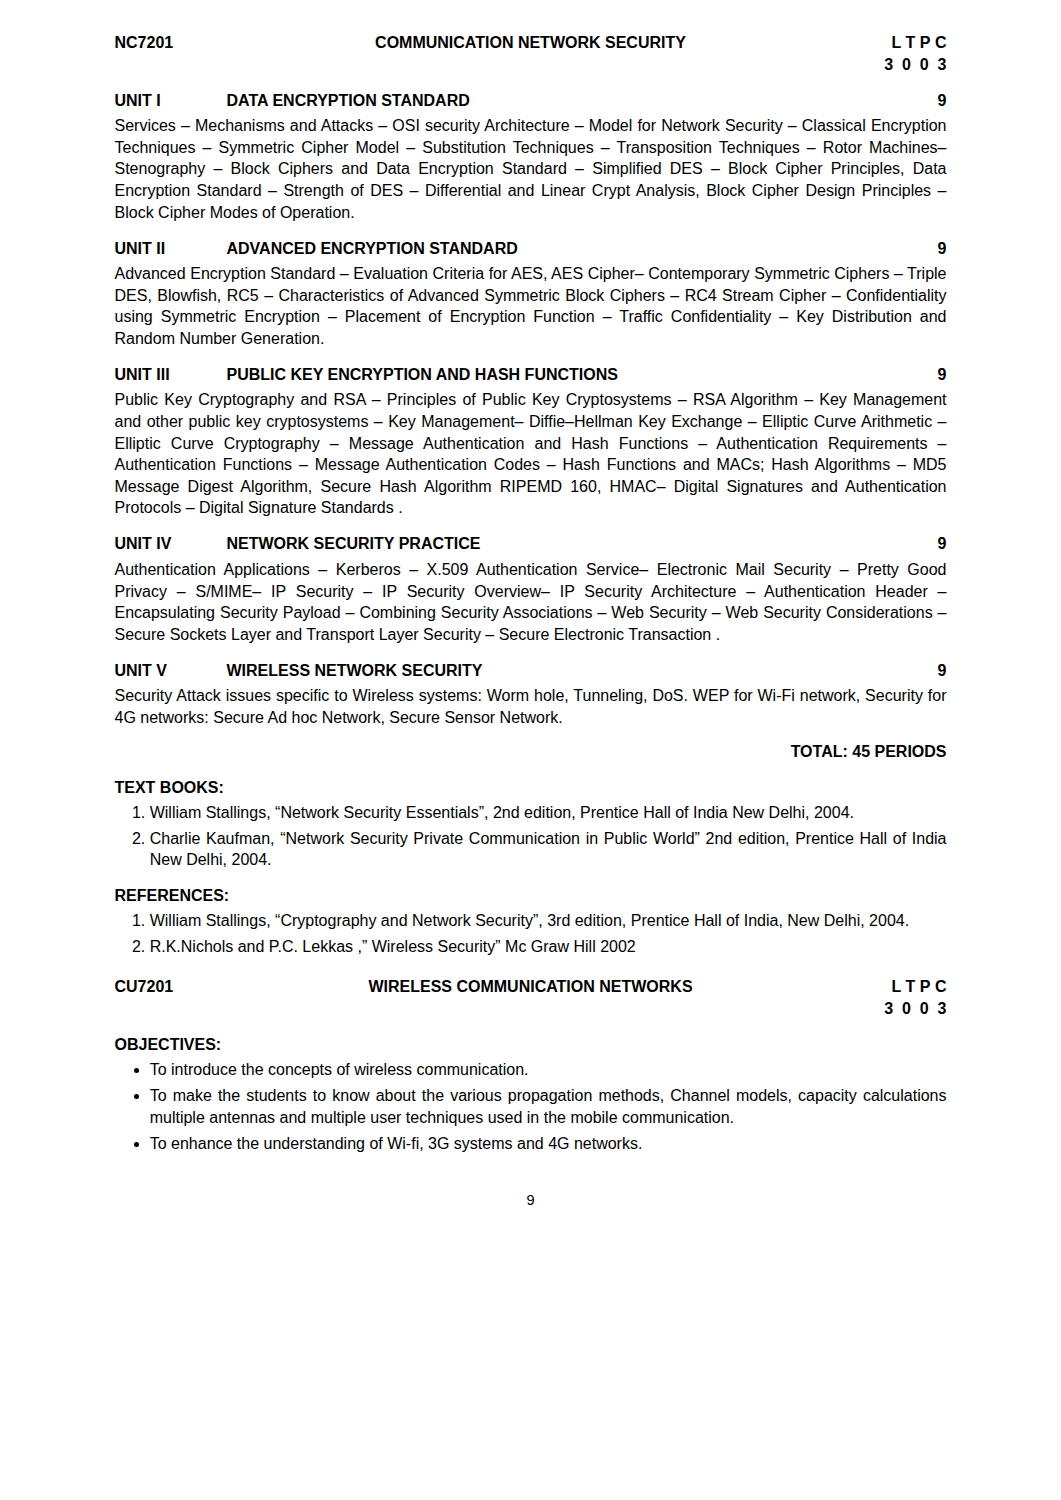NC7201 COMMUNICATION NETWORK SECURITY L T P C
3 0 0 3
UNIT I DATA ENCRYPTION STANDARD 9
Services – Mechanisms and Attacks – OSI security Architecture – Model for Network Security – Classical Encryption Techniques – Symmetric Cipher Model – Substitution Techniques – Transposition Techniques – Rotor Machines– Stenography – Block Ciphers and Data Encryption Standard – Simplified DES – Block Cipher Principles, Data Encryption Standard – Strength of DES – Differential and Linear Crypt Analysis, Block Cipher Design Principles – Block Cipher Modes of Operation.
UNIT II ADVANCED ENCRYPTION STANDARD 9
Advanced Encryption Standard – Evaluation Criteria for AES, AES Cipher– Contemporary Symmetric Ciphers – Triple DES, Blowfish, RC5 – Characteristics of Advanced Symmetric Block Ciphers – RC4 Stream Cipher – Confidentiality using Symmetric Encryption – Placement of Encryption Function – Traffic Confidentiality – Key Distribution and Random Number Generation.
UNIT III PUBLIC KEY ENCRYPTION AND HASH FUNCTIONS 9
Public Key Cryptography and RSA – Principles of Public Key Cryptosystems – RSA Algorithm – Key Management and other public key cryptosystems – Key Management– Diffie–Hellman Key Exchange – Elliptic Curve Arithmetic – Elliptic Curve Cryptography – Message Authentication and Hash Functions – Authentication Requirements – Authentication Functions – Message Authentication Codes – Hash Functions and MACs; Hash Algorithms – MD5 Message Digest Algorithm, Secure Hash Algorithm RIPEMD 160, HMAC– Digital Signatures and Authentication Protocols – Digital Signature Standards .
UNIT IV NETWORK SECURITY PRACTICE 9
Authentication Applications – Kerberos – X.509 Authentication Service– Electronic Mail Security – Pretty Good Privacy – S/MIME– IP Security – IP Security Overview– IP Security Architecture – Authentication Header – Encapsulating Security Payload – Combining Security Associations – Web Security – Web Security Considerations – Secure Sockets Layer and Transport Layer Security – Secure Electronic Transaction .
UNIT V WIRELESS NETWORK SECURITY 9
Security Attack issues specific to Wireless systems: Worm hole, Tunneling, DoS. WEP for Wi-Fi network, Security for 4G networks: Secure Ad hoc Network, Secure Sensor Network.
TOTAL: 45 PERIODS
TEXT BOOKS:
William Stallings, “Network Security Essentials”, 2nd edition, Prentice Hall of India New Delhi, 2004.
Charlie Kaufman, “Network Security Private Communication in Public World” 2nd edition, Prentice Hall of India New Delhi, 2004.
REFERENCES:
William Stallings, “Cryptography and Network Security”, 3rd edition, Prentice Hall of India, New Delhi, 2004.
R.K.Nichols and P.C. Lekkas ,” Wireless Security” Mc Graw Hill 2002
CU7201 WIRELESS COMMUNICATION NETWORKS L T P C
3 0 0 3
OBJECTIVES:
To introduce the concepts of wireless communication.
To make the students to know about the various propagation methods, Channel models, capacity calculations multiple antennas and multiple user techniques used in the mobile communication.
To enhance the understanding of Wi-fi, 3G systems and 4G networks.
9